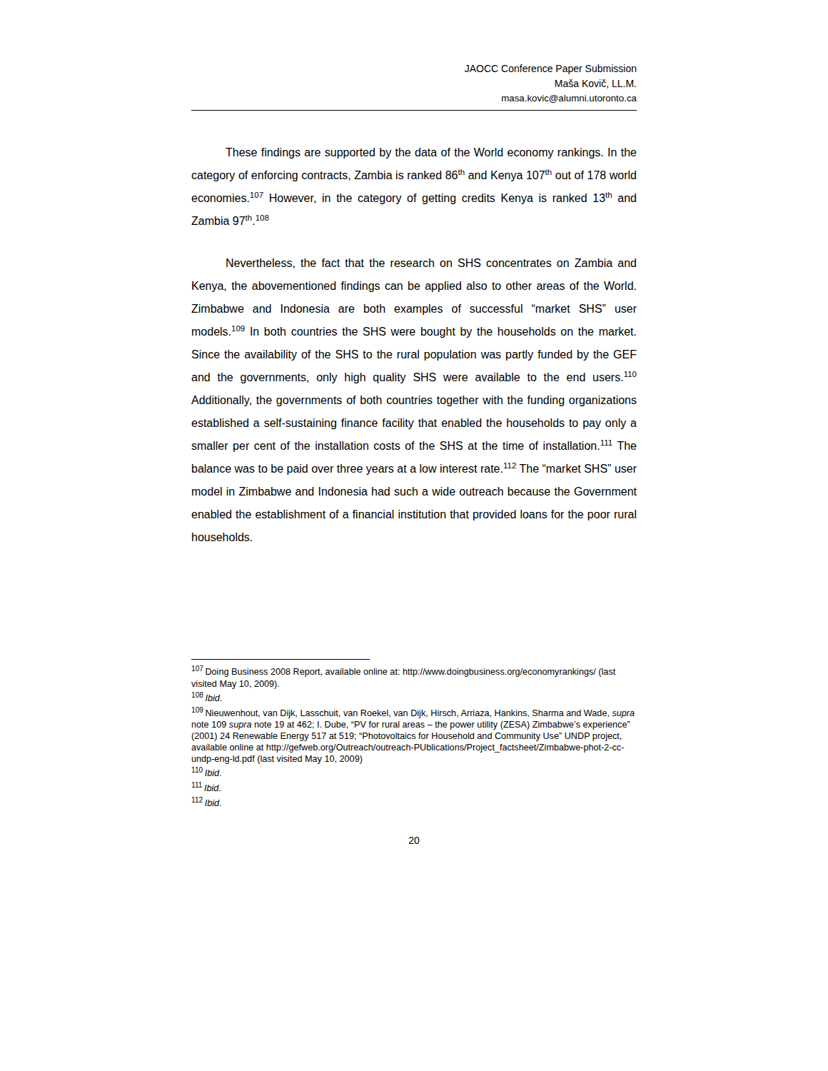JAOCC Conference Paper Submission Maša Kovič, LL.M. masa.kovic@alumni.utoronto.ca
These findings are supported by the data of the World economy rankings. In the category of enforcing contracts, Zambia is ranked 86th and Kenya 107th out of 178 world economies.107 However, in the category of getting credits Kenya is ranked 13th and Zambia 97th.108
Nevertheless, the fact that the research on SHS concentrates on Zambia and Kenya, the abovementioned findings can be applied also to other areas of the World. Zimbabwe and Indonesia are both examples of successful “market SHS” user models.109 In both countries the SHS were bought by the households on the market. Since the availability of the SHS to the rural population was partly funded by the GEF and the governments, only high quality SHS were available to the end users.110 Additionally, the governments of both countries together with the funding organizations established a self-sustaining finance facility that enabled the households to pay only a smaller per cent of the installation costs of the SHS at the time of installation.111 The balance was to be paid over three years at a low interest rate.112 The “market SHS” user model in Zimbabwe and Indonesia had such a wide outreach because the Government enabled the establishment of a financial institution that provided loans for the poor rural households.
107 Doing Business 2008 Report, available online at: http://www.doingbusiness.org/economyrankings/ (last visited May 10, 2009).
108 Ibid.
109 Nieuwenhout, van Dijk, Lasschuit, van Roekel, van Dijk, Hirsch, Arriaza, Hankins, Sharma and Wade, supra note 109 supra note 19 at 462; I. Dube, “PV for rural areas – the power utility (ZESA) Zimbabwe’s experience” (2001) 24 Renewable Energy 517 at 519; “Photovoltaics for Household and Community Use” UNDP project, available online at http://gefweb.org/Outreach/outreach-PUblications/Project_factsheet/Zimbabwe-phot-2-cc-undp-eng-ld.pdf (last visited May 10, 2009)
110 Ibid.
111 Ibid.
112 Ibid.
20